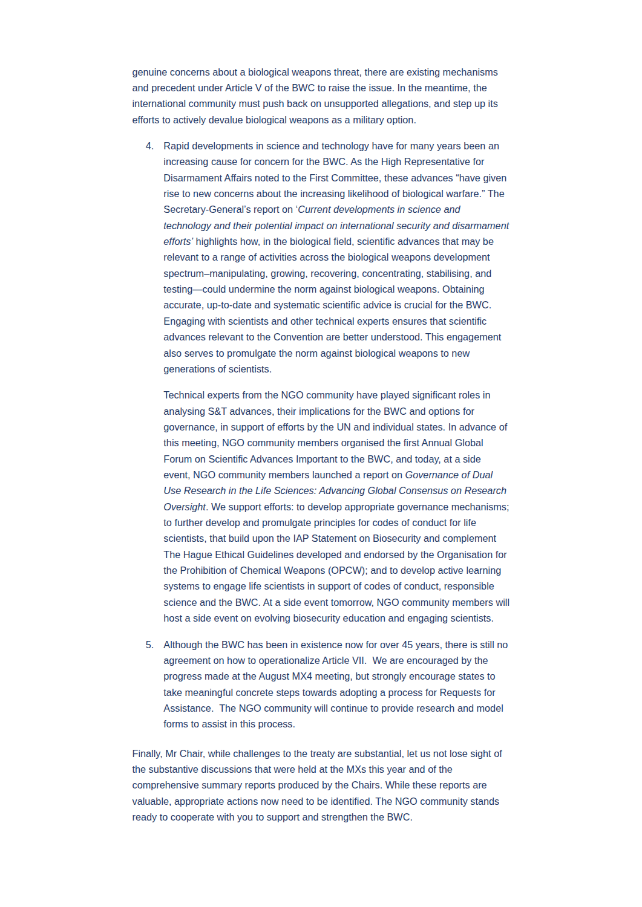genuine concerns about a biological weapons threat, there are existing mechanisms and precedent under Article V of the BWC to raise the issue. In the meantime, the international community must push back on unsupported allegations, and step up its efforts to actively devalue biological weapons as a military option.
Rapid developments in science and technology have for many years been an increasing cause for concern for the BWC. As the High Representative for Disarmament Affairs noted to the First Committee, these advances “have given rise to new concerns about the increasing likelihood of biological warfare.” The Secretary-General’s report on ‘Current developments in science and technology and their potential impact on international security and disarmament efforts’ highlights how, in the biological field, scientific advances that may be relevant to a range of activities across the biological weapons development spectrum–manipulating, growing, recovering, concentrating, stabilising, and testing—could undermine the norm against biological weapons. Obtaining accurate, up-to-date and systematic scientific advice is crucial for the BWC. Engaging with scientists and other technical experts ensures that scientific advances relevant to the Convention are better understood. This engagement also serves to promulgate the norm against biological weapons to new generations of scientists.
Technical experts from the NGO community have played significant roles in analysing S&T advances, their implications for the BWC and options for governance, in support of efforts by the UN and individual states. In advance of this meeting, NGO community members organised the first Annual Global Forum on Scientific Advances Important to the BWC, and today, at a side event, NGO community members launched a report on Governance of Dual Use Research in the Life Sciences: Advancing Global Consensus on Research Oversight. We support efforts: to develop appropriate governance mechanisms; to further develop and promulgate principles for codes of conduct for life scientists, that build upon the IAP Statement on Biosecurity and complement The Hague Ethical Guidelines developed and endorsed by the Organisation for the Prohibition of Chemical Weapons (OPCW); and to develop active learning systems to engage life scientists in support of codes of conduct, responsible science and the BWC. At a side event tomorrow, NGO community members will host a side event on evolving biosecurity education and engaging scientists.
Although the BWC has been in existence now for over 45 years, there is still no agreement on how to operationalize Article VII. We are encouraged by the progress made at the August MX4 meeting, but strongly encourage states to take meaningful concrete steps towards adopting a process for Requests for Assistance. The NGO community will continue to provide research and model forms to assist in this process.
Finally, Mr Chair, while challenges to the treaty are substantial, let us not lose sight of the substantive discussions that were held at the MXs this year and of the comprehensive summary reports produced by the Chairs. While these reports are valuable, appropriate actions now need to be identified. The NGO community stands ready to cooperate with you to support and strengthen the BWC.